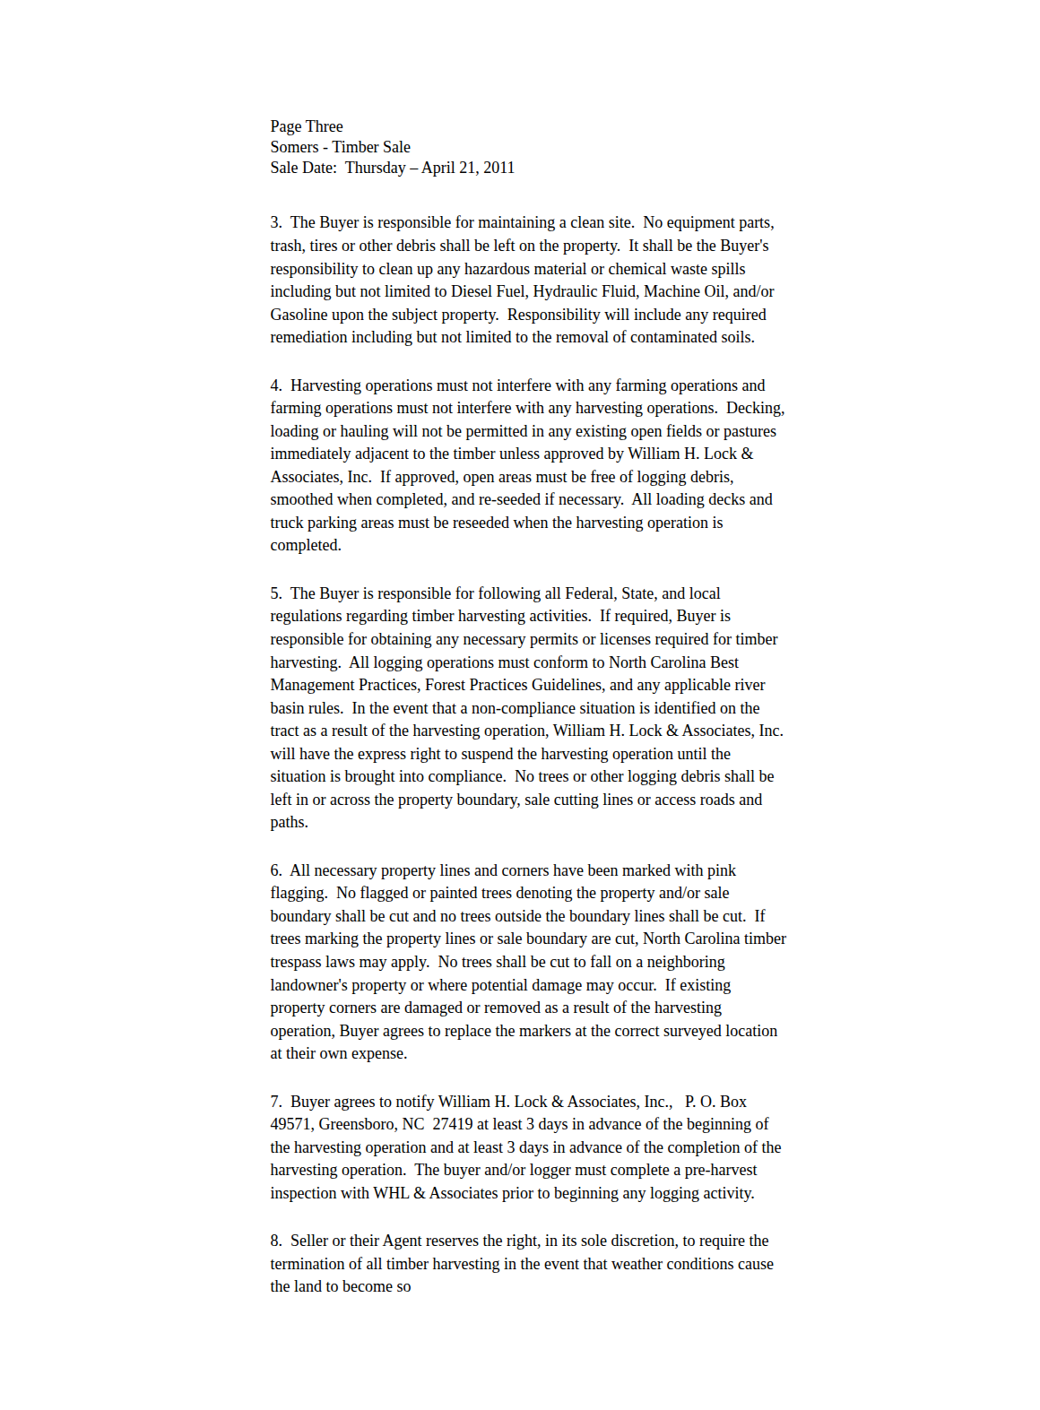Page Three
Somers - Timber Sale
Sale Date: Thursday – April 21, 2011
3. The Buyer is responsible for maintaining a clean site. No equipment parts, trash, tires or other debris shall be left on the property. It shall be the Buyer's responsibility to clean up any hazardous material or chemical waste spills including but not limited to Diesel Fuel, Hydraulic Fluid, Machine Oil, and/or Gasoline upon the subject property. Responsibility will include any required remediation including but not limited to the removal of contaminated soils.
4. Harvesting operations must not interfere with any farming operations and farming operations must not interfere with any harvesting operations. Decking, loading or hauling will not be permitted in any existing open fields or pastures immediately adjacent to the timber unless approved by William H. Lock & Associates, Inc. If approved, open areas must be free of logging debris, smoothed when completed, and re-seeded if necessary. All loading decks and truck parking areas must be reseeded when the harvesting operation is completed.
5. The Buyer is responsible for following all Federal, State, and local regulations regarding timber harvesting activities. If required, Buyer is responsible for obtaining any necessary permits or licenses required for timber harvesting. All logging operations must conform to North Carolina Best Management Practices, Forest Practices Guidelines, and any applicable river basin rules. In the event that a non-compliance situation is identified on the tract as a result of the harvesting operation, William H. Lock & Associates, Inc. will have the express right to suspend the harvesting operation until the situation is brought into compliance. No trees or other logging debris shall be left in or across the property boundary, sale cutting lines or access roads and paths.
6. All necessary property lines and corners have been marked with pink flagging. No flagged or painted trees denoting the property and/or sale boundary shall be cut and no trees outside the boundary lines shall be cut. If trees marking the property lines or sale boundary are cut, North Carolina timber trespass laws may apply. No trees shall be cut to fall on a neighboring landowner's property or where potential damage may occur. If existing property corners are damaged or removed as a result of the harvesting operation, Buyer agrees to replace the markers at the correct surveyed location at their own expense.
7. Buyer agrees to notify William H. Lock & Associates, Inc., P. O. Box 49571, Greensboro, NC 27419 at least 3 days in advance of the beginning of the harvesting operation and at least 3 days in advance of the completion of the harvesting operation. The buyer and/or logger must complete a pre-harvest inspection with WHL & Associates prior to beginning any logging activity.
8. Seller or their Agent reserves the right, in its sole discretion, to require the termination of all timber harvesting in the event that weather conditions cause the land to become so